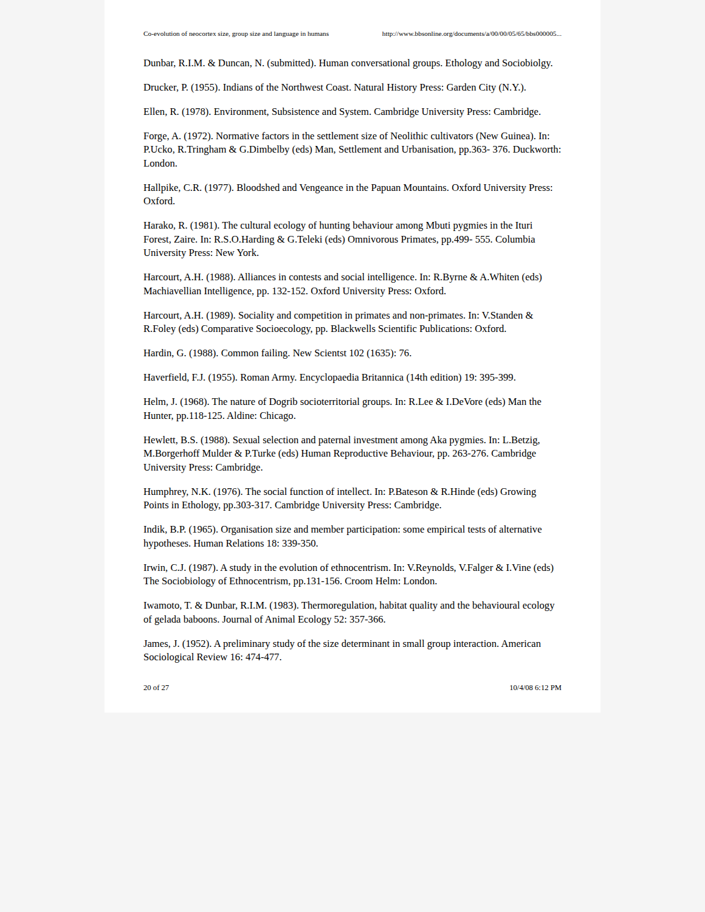Co-evolution of neocortex size, group size and language in humans http://www.bbsonline.org/documents/a/00/00/05/65/bbs000005...
Dunbar, R.I.M. & Duncan, N. (submitted). Human conversational groups. Ethology and Sociobiolgy.
Drucker, P. (1955). Indians of the Northwest Coast. Natural History Press: Garden City (N.Y.).
Ellen, R. (1978). Environment, Subsistence and System. Cambridge University Press: Cambridge.
Forge, A. (1972). Normative factors in the settlement size of Neolithic cultivators (New Guinea). In: P.Ucko, R.Tringham & G.Dimbelby (eds) Man, Settlement and Urbanisation, pp.363- 376. Duckworth: London.
Hallpike, C.R. (1977). Bloodshed and Vengeance in the Papuan Mountains. Oxford University Press: Oxford.
Harako, R. (1981). The cultural ecology of hunting behaviour among Mbuti pygmies in the Ituri Forest, Zaire. In: R.S.O.Harding & G.Teleki (eds) Omnivorous Primates, pp.499- 555. Columbia University Press: New York.
Harcourt, A.H. (1988). Alliances in contests and social intelligence. In: R.Byrne & A.Whiten (eds) Machiavellian Intelligence, pp. 132-152. Oxford University Press: Oxford.
Harcourt, A.H. (1989). Sociality and competition in primates and non-primates. In: V.Standen & R.Foley (eds) Comparative Socioecology, pp. Blackwells Scientific Publications: Oxford.
Hardin, G. (1988). Common failing. New Scientst 102 (1635): 76.
Haverfield, F.J. (1955). Roman Army. Encyclopaedia Britannica (14th edition) 19: 395-399.
Helm, J. (1968). The nature of Dogrib socioterritorial groups. In: R.Lee & I.DeVore (eds) Man the Hunter, pp.118-125. Aldine: Chicago.
Hewlett, B.S. (1988). Sexual selection and paternal investment among Aka pygmies. In: L.Betzig, M.Borgerhoff Mulder & P.Turke (eds) Human Reproductive Behaviour, pp. 263-276. Cambridge University Press: Cambridge.
Humphrey, N.K. (1976). The social function of intellect. In: P.Bateson & R.Hinde (eds) Growing Points in Ethology, pp.303-317. Cambridge University Press: Cambridge.
Indik, B.P. (1965). Organisation size and member participation: some empirical tests of alternative hypotheses. Human Relations 18: 339-350.
Irwin, C.J. (1987). A study in the evolution of ethnocentrism. In: V.Reynolds, V.Falger & I.Vine (eds) The Sociobiology of Ethnocentrism, pp.131-156. Croom Helm: London.
Iwamoto, T. & Dunbar, R.I.M. (1983). Thermoregulation, habitat quality and the behavioural ecology of gelada baboons. Journal of Animal Ecology 52: 357-366.
James, J. (1952). A preliminary study of the size determinant in small group interaction. American Sociological Review 16: 474-477.
20 of 27 10/4/08 6:12 PM